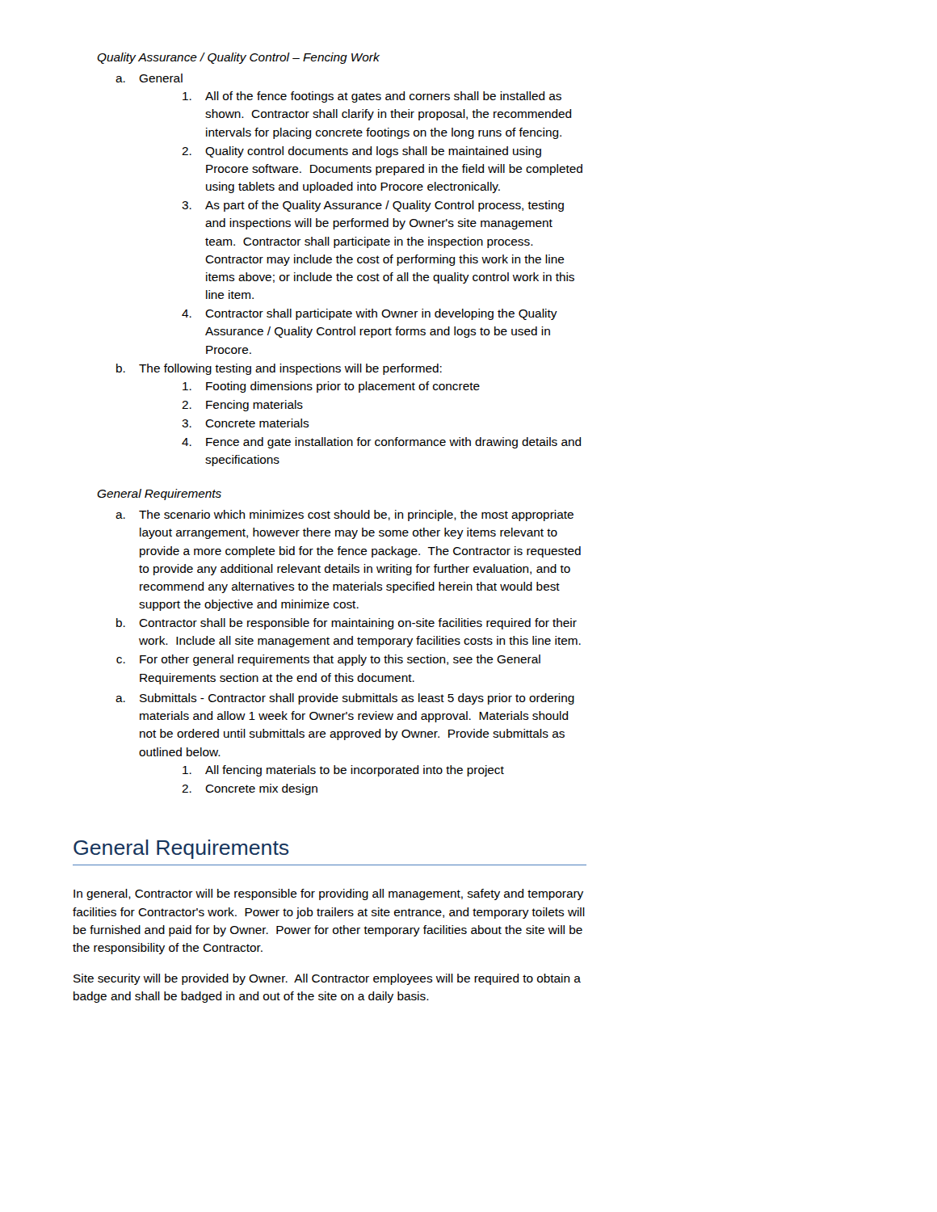Quality Assurance / Quality Control – Fencing Work
General
All of the fence footings at gates and corners shall be installed as shown. Contractor shall clarify in their proposal, the recommended intervals for placing concrete footings on the long runs of fencing.
Quality control documents and logs shall be maintained using Procore software. Documents prepared in the field will be completed using tablets and uploaded into Procore electronically.
As part of the Quality Assurance / Quality Control process, testing and inspections will be performed by Owner's site management team. Contractor shall participate in the inspection process. Contractor may include the cost of performing this work in the line items above; or include the cost of all the quality control work in this line item.
Contractor shall participate with Owner in developing the Quality Assurance / Quality Control report forms and logs to be used in Procore.
The following testing and inspections will be performed:
Footing dimensions prior to placement of concrete
Fencing materials
Concrete materials
Fence and gate installation for conformance with drawing details and specifications
General Requirements
The scenario which minimizes cost should be, in principle, the most appropriate layout arrangement, however there may be some other key items relevant to provide a more complete bid for the fence package. The Contractor is requested to provide any additional relevant details in writing for further evaluation, and to recommend any alternatives to the materials specified herein that would best support the objective and minimize cost.
Contractor shall be responsible for maintaining on-site facilities required for their work. Include all site management and temporary facilities costs in this line item.
For other general requirements that apply to this section, see the General Requirements section at the end of this document.
Submittals - Contractor shall provide submittals as least 5 days prior to ordering materials and allow 1 week for Owner's review and approval. Materials should not be ordered until submittals are approved by Owner. Provide submittals as outlined below.
All fencing materials to be incorporated into the project
Concrete mix design
General Requirements
In general, Contractor will be responsible for providing all management, safety and temporary facilities for Contractor's work. Power to job trailers at site entrance, and temporary toilets will be furnished and paid for by Owner. Power for other temporary facilities about the site will be the responsibility of the Contractor.
Site security will be provided by Owner. All Contractor employees will be required to obtain a badge and shall be badged in and out of the site on a daily basis.